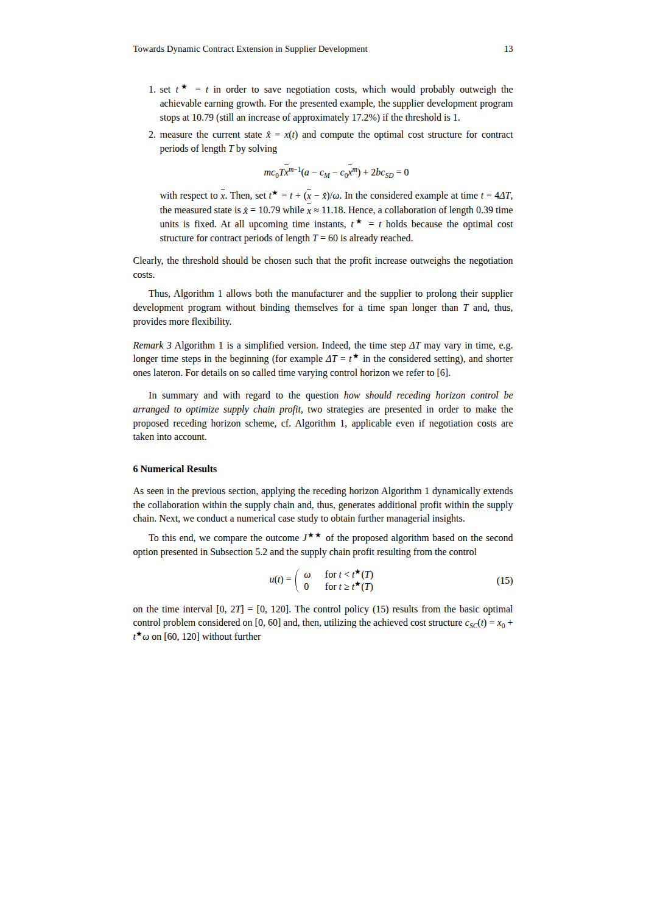Towards Dynamic Contract Extension in Supplier Development 13
set t★ = t in order to save negotiation costs, which would probably outweigh the achievable earning growth. For the presented example, the supplier development program stops at 10.79 (still an increase of approximately 17.2%) if the threshold is 1.
measure the current state x̂ = x(t) and compute the optimal cost structure for contract periods of length T by solving
mc0Txm−1(a − cM − c0xm) + 2bcSD = 0
with respect to x. Then, set t★ = t + (x − x̂)/ω. In the considered example at time t = 4ΔT, the measured state is x̂ = 10.79 while x ≈ 11.18. Hence, a collaboration of length 0.39 time units is fixed. At all upcoming time instants, t★ = t holds because the optimal cost structure for contract periods of length T = 60 is already reached.
Clearly, the threshold should be chosen such that the profit increase outweighs the negotiation costs.
Thus, Algorithm 1 allows both the manufacturer and the supplier to prolong their supplier development program without binding themselves for a time span longer than T and, thus, provides more flexibility.
Remark 3 Algorithm 1 is a simplified version. Indeed, the time step ΔT may vary in time, e.g. longer time steps in the beginning (for example ΔT = t★ in the considered setting), and shorter ones lateron. For details on so called time varying control horizon we refer to [6].
In summary and with regard to the question how should receding horizon control be arranged to optimize supply chain profit, two strategies are presented in order to make the proposed receding horizon scheme, cf. Algorithm 1, applicable even if negotiation costs are taken into account.
6 Numerical Results
As seen in the previous section, applying the receding horizon Algorithm 1 dynamically extends the collaboration within the supply chain and, thus, generates additional profit within the supply chain. Next, we conduct a numerical case study to obtain further managerial insights.
To this end, we compare the outcome J★★ of the proposed algorithm based on the second option presented in Subsection 5.2 and the supply chain profit resulting from the control
u(t) =
| ω | for t < t ★ ( T ) |
| 0 | for t ≥ t ★ ( T ) |
(15)
on the time interval [0, 2T] = [0, 120]. The control policy (15) results from the basic optimal control problem considered on [0, 60] and, then, utilizing the achieved cost structure cSC(t) = x0 + t★ω on [60, 120] without further